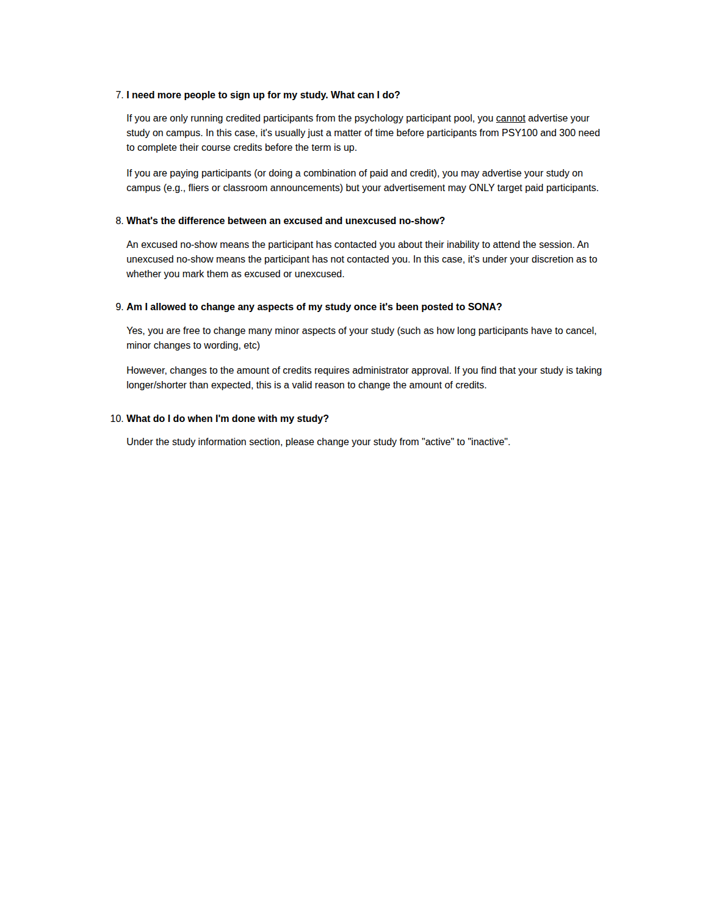I need more people to sign up for my study. What can I do?
If you are only running credited participants from the psychology participant pool, you cannot advertise your study on campus. In this case, it's usually just a matter of time before participants from PSY100 and 300 need to complete their course credits before the term is up.
If you are paying participants (or doing a combination of paid and credit), you may advertise your study on campus (e.g., fliers or classroom announcements) but your advertisement may ONLY target paid participants.
What's the difference between an excused and unexcused no-show?
An excused no-show means the participant has contacted you about their inability to attend the session. An unexcused no-show means the participant has not contacted you. In this case, it's under your discretion as to whether you mark them as excused or unexcused.
Am I allowed to change any aspects of my study once it's been posted to SONA?
Yes, you are free to change many minor aspects of your study (such as how long participants have to cancel, minor changes to wording, etc)
However, changes to the amount of credits requires administrator approval. If you find that your study is taking longer/shorter than expected, this is a valid reason to change the amount of credits.
What do I do when I'm done with my study?
Under the study information section, please change your study from "active" to "inactive".